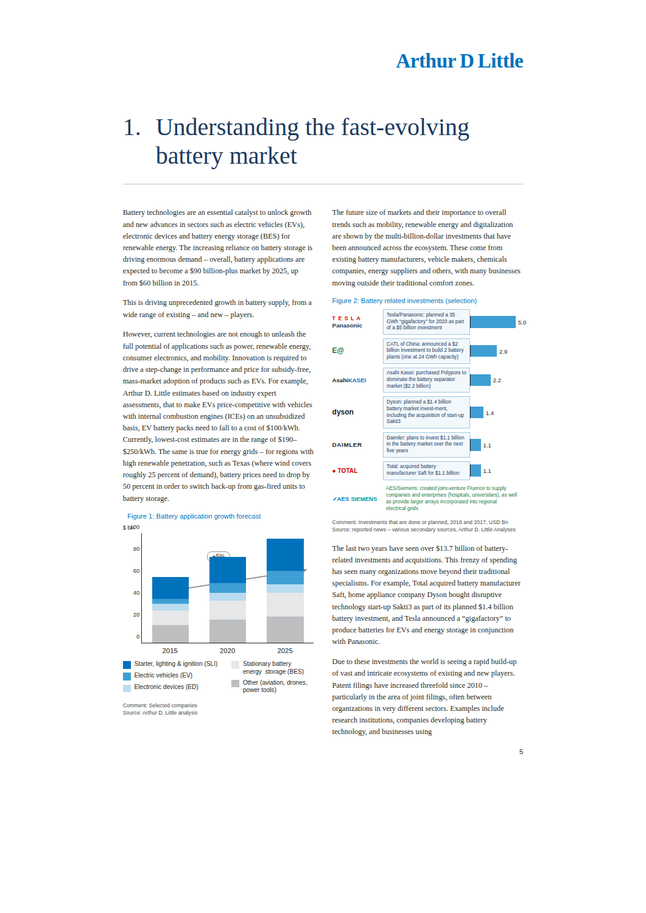Arthur D Little
1. Understanding the fast-evolvingbattery market
Battery technologies are an essential catalyst to unlock growth and new advances in sectors such as electric vehicles (EVs), electronic devices and battery energy storage (BES) for renewable energy. The increasing reliance on battery storage is driving enormous demand – overall, battery applications are expected to become a $90 billion-plus market by 2025, up from $60 billion in 2015.
This is driving unprecedented growth in battery supply, from a wide range of existing – and new – players.
However, current technologies are not enough to unleash the full potential of applications such as power, renewable energy, consumer electronics, and mobility. Innovation is required to drive a step-change in performance and price for subsidy-free, mass-market adoption of products such as EVs. For example, Arthur D. Little estimates based on industry expert assessments, that to make EVs price-competitive with vehicles with internal combustion engines (ICEs) on an unsubsidized basis, EV battery packs need to fall to a cost of $100/kWh. Currently, lowest-cost estimates are in the range of $190–$250/kWh. The same is true for energy grids – for regions with high renewable penetration, such as Texas (where wind covers roughly 25 percent of demand), battery prices need to drop by 50 percent in order to switch back-up from gas-fired units to battery storage.
Figure 1: Battery application growth forecast
$ bn
100 80 60 40 20 0
+5%
201520202025
Starter, lighting & ignition (SLI)
Electric vehicles (EV)
Electronic devices (ED)
Stationary battery
energy storage (BES)
Other (aviation, drones,
power tools)
Comment: Selected companies
Source: Arthur D. Little analysis
The future size of markets and their importance to overall trends such as mobility, renewable energy and digitalization are shown by the multi-billion-dollar investments that have been announced across the ecosystem. These come from existing battery manufacturers, vehicle makers, chemicals companies, energy suppliers and others, with many businesses moving outside their traditional comfort zones.
Figure 2: Battery related investments (selection)
T E S L A Panasonic
Tesla/Panasonic: planned a 35 GWh “gigafactory” for 2020 as part of a $5 billion investment
5.0
E@
CATL of China: announced a $2 billion investment to build 2 battery plants (one at 24 GWh capacity)
2.9
AsahiKASEI
Asahi Kasei: purchased Polypore to dominate the battery separator market ($2.2 billion)
2.2
dyson
Dyson: planned a $1.4 billion battery market invest-ment, including the acquisition of start-up Sakti3
1.4
DAIMLER
Daimler: plans to invest $1.1 billion in the battery market over the next five years
1.1
● TOTAL
Total: acquired battery manufacturer Saft for $1.1 billion
1.1
✓AES SIEMENS
AES/Siemens: created joint-venture Fluence to supply companies and enterprises (hospitals, universities), as well as provide larger arrays incorporated into regional electrical grids
Comment: Investments that are done or planned, 2016 and 2017, USD Bn
Source: reported news – various secondary sources, Arthur D. Little Analyses
The last two years have seen over $13.7 billion of battery-related investments and acquisitions. This frenzy of spending has seen many organizations move beyond their traditional specialisms. For example, Total acquired battery manufacturer Saft, home appliance company Dyson bought disruptive technology start-up Sakti3 as part of its planned $1.4 billion battery investment, and Tesla announced a “gigafactory” to produce batteries for EVs and energy storage in conjunction with Panasonic.
Due to these investments the world is seeing a rapid build-up of vast and intricate ecosystems of existing and new players. Patent filings have increased threefold since 2010 – particularly in the area of joint filings, often between organizations in very different sectors. Examples include research institutions, companies developing battery technology, and businesses using
5